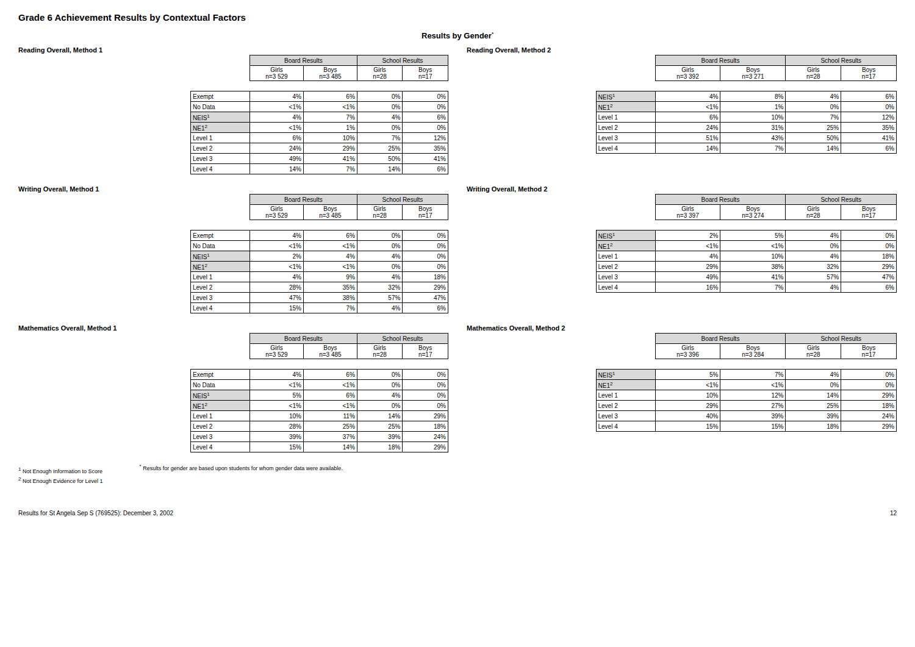Grade 6 Achievement Results by Contextual Factors
Results by Gender*
Reading Overall, Method 1
| | Board Results | School Results |
| | Girls n=3 529 | Boys n=3 485 | Girls n=28 | Boys n=17 |
| Exempt | 4% | 6% | 0% | 0% |
| No Data | <1% | <1% | 0% | 0% |
| NEIS 1 | 4% | 7% | 4% | 6% |
| NE1 2 | <1% | 1% | 0% | 0% |
| Level 1 | 6% | 10% | 7% | 12% |
| Level 2 | 24% | 29% | 25% | 35% |
| Level 3 | 49% | 41% | 50% | 41% |
| Level 4 | 14% | 7% | 14% | 6% |
Reading Overall, Method 2
| | Board Results | School Results |
| | Girls n=3 392 | Boys n=3 271 | Girls n=28 | Boys n=17 |
| NEIS 1 | 4% | 8% | 4% | 6% |
| NE1 2 | <1% | 1% | 0% | 0% |
| Level 1 | 6% | 10% | 7% | 12% |
| Level 2 | 24% | 31% | 25% | 35% |
| Level 3 | 51% | 43% | 50% | 41% |
| Level 4 | 14% | 7% | 14% | 6% |
Writing Overall, Method 1
| | Board Results | School Results |
| | Girls n=3 529 | Boys n=3 485 | Girls n=28 | Boys n=17 |
| Exempt | 4% | 6% | 0% | 0% |
| No Data | <1% | <1% | 0% | 0% |
| NEIS 1 | 2% | 4% | 4% | 0% |
| NE1 2 | <1% | <1% | 0% | 0% |
| Level 1 | 4% | 9% | 4% | 18% |
| Level 2 | 28% | 35% | 32% | 29% |
| Level 3 | 47% | 38% | 57% | 47% |
| Level 4 | 15% | 7% | 4% | 6% |
Writing Overall, Method 2
| | Board Results | School Results |
| | Girls n=3 397 | Boys n=3 274 | Girls n=28 | Boys n=17 |
| NEIS 1 | 2% | 5% | 4% | 0% |
| NE1 2 | <1% | <1% | 0% | 0% |
| Level 1 | 4% | 10% | 4% | 18% |
| Level 2 | 29% | 38% | 32% | 29% |
| Level 3 | 49% | 41% | 57% | 47% |
| Level 4 | 16% | 7% | 4% | 6% |
Mathematics Overall, Method 1
| | Board Results | School Results |
| | Girls n=3 529 | Boys n=3 485 | Girls n=28 | Boys n=17 |
| Exempt | 4% | 6% | 0% | 0% |
| No Data | <1% | <1% | 0% | 0% |
| NEIS 1 | 5% | 6% | 4% | 0% |
| NE1 2 | <1% | <1% | 0% | 0% |
| Level 1 | 10% | 11% | 14% | 29% |
| Level 2 | 28% | 25% | 25% | 18% |
| Level 3 | 39% | 37% | 39% | 24% |
| Level 4 | 15% | 14% | 18% | 29% |
Mathematics Overall, Method 2
| | Board Results | School Results |
| | Girls n=3 396 | Boys n=3 284 | Girls n=28 | Boys n=17 |
| NEIS 1 | 5% | 7% | 4% | 0% |
| NE1 2 | <1% | <1% | 0% | 0% |
| Level 1 | 10% | 12% | 14% | 29% |
| Level 2 | 29% | 27% | 25% | 18% |
| Level 3 | 40% | 39% | 39% | 24% |
| Level 4 | 15% | 15% | 18% | 29% |
1 Not Enough Information to Score
2 Not Enough Evidence for Level 1
* Results for gender are based upon students for whom gender data were available.
Results for St Angela Sep S (769525): December 3, 2002
12